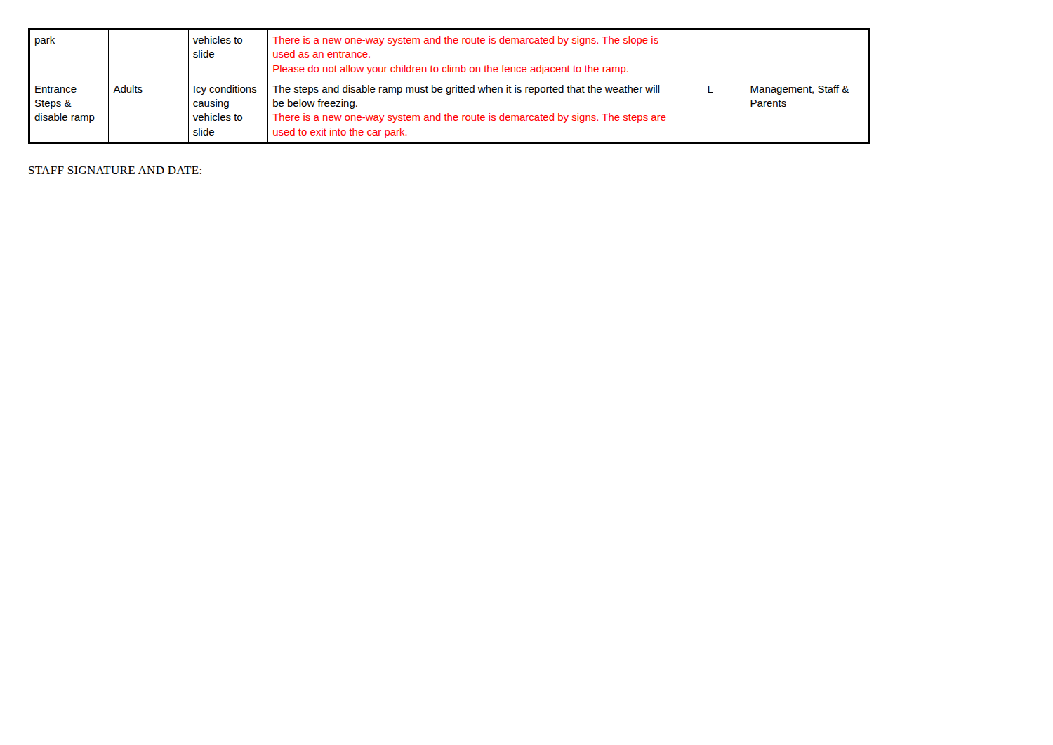| park | | vehicles to slide | There is a new one-way system and the route is demarcated by signs. The slope is used as an entrance. Please do not allow your children to climb on the fence adjacent to the ramp. | | |
| Entrance Steps & disable ramp | Adults | Icy conditions causing vehicles to slide | The steps and disable ramp must be gritted when it is reported that the weather will be below freezing. There is a new one-way system and the route is demarcated by signs. The steps are used to exit into the car park. | L | Management, Staff & Parents |
STAFF SIGNATURE AND DATE: